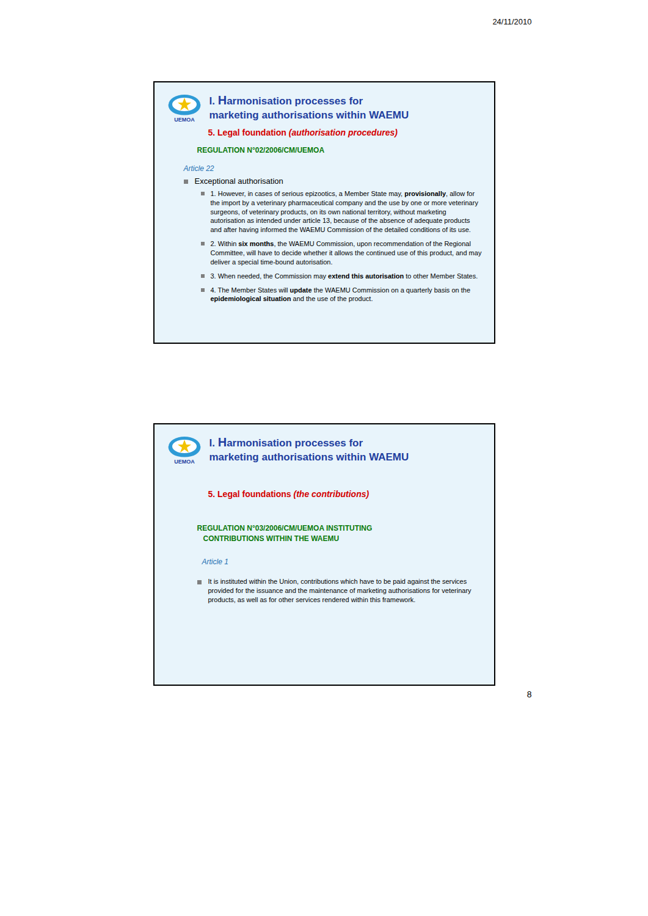24/11/2010
UEMOA
I. Harmonisation processes for
marketing authorisations within WAEMU
5. Legal foundation (authorisation procedures)
REGULATION N°02/2006/CM/UEMOA
Article 22
Exceptional authorisation
1. However, in cases of serious epizootics, a Member State may, provisionally, allow for the import by a veterinary pharmaceutical company and the use by one or more veterinary surgeons, of veterinary products, on its own national territory, without marketing autorisation as intended under article 13, because of the absence of adequate products and after having informed the WAEMU Commission of the detailed conditions of its use.
2. Within six months, the WAEMU Commission, upon recommendation of the Regional Committee, will have to decide whether it allows the continued use of this product, and may deliver a special time-bound autorisation.
3. When needed, the Commission may extend this autorisation to other Member States.
4. The Member States will update the WAEMU Commission on a quarterly basis on the epidemiological situation and the use of the product.
UEMOA
I. Harmonisation processes for
marketing authorisations within WAEMU
5. Legal foundations (the contributions)
REGULATION N°03/2006/CM/UEMOA INSTITUTING
CONTRIBUTIONS WITHIN THE WAEMU
Article 1
It is instituted within the Union, contributions which have to be paid against the services provided for the issuance and the maintenance of marketing authorisations for veterinary products, as well as for other services rendered within this framework.
8